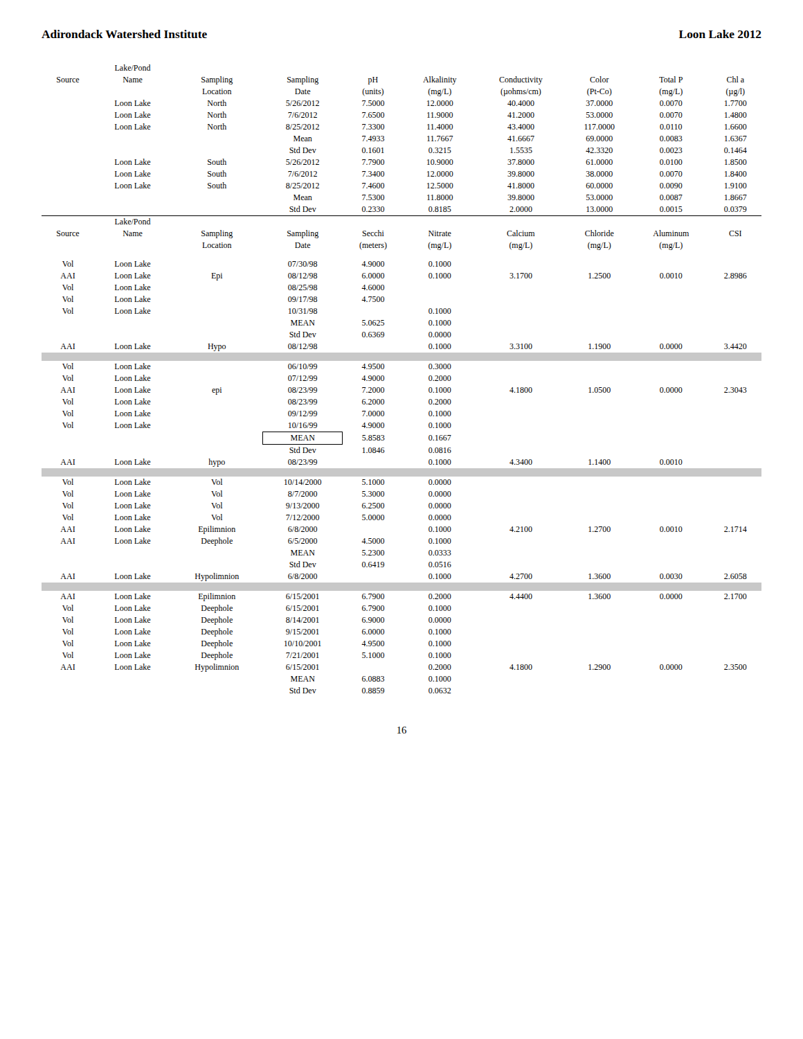Adirondack Watershed Institute Loon Lake 2012
| | Lake/Pond | | | | | | | | |
| --- | --- | --- | --- | --- | --- | --- | --- | --- | --- |
| Source | Name | Sampling | Sampling | pH | Alkalinity | Conductivity | Color | Total P | Chl a |
| | | Location | Date | (units) | (mg/L) | (µohms/cm) | (Pt-Co) | (mg/L) | (µg/l) |
| | Loon Lake | North | 5/26/2012 | 7.5000 | 12.0000 | 40.4000 | 37.0000 | 0.0070 | 1.7700 |
| | Loon Lake | North | 7/6/2012 | 7.6500 | 11.9000 | 41.2000 | 53.0000 | 0.0070 | 1.4800 |
| | Loon Lake | North | 8/25/2012 | 7.3300 | 11.4000 | 43.4000 | 117.0000 | 0.0110 | 1.6600 |
| | | | Mean | 7.4933 | 11.7667 | 41.6667 | 69.0000 | 0.0083 | 1.6367 |
| | | | Std Dev | 0.1601 | 0.3215 | 1.5535 | 42.3320 | 0.0023 | 0.1464 |
| | Loon Lake | South | 5/26/2012 | 7.7900 | 10.9000 | 37.8000 | 61.0000 | 0.0100 | 1.8500 |
| | Loon Lake | South | 7/6/2012 | 7.3400 | 12.0000 | 39.8000 | 38.0000 | 0.0070 | 1.8400 |
| | Loon Lake | South | 8/25/2012 | 7.4600 | 12.5000 | 41.8000 | 60.0000 | 0.0090 | 1.9100 |
| | | | Mean | 7.5300 | 11.8000 | 39.8000 | 53.0000 | 0.0087 | 1.8667 |
| | | | Std Dev | 0.2330 | 0.8185 | 2.0000 | 13.0000 | 0.0015 | 0.0379 |
| | Lake/Pond | | | | | | | | |
| Source | Name | Sampling | Sampling | Secchi | Nitrate | Calcium | Chloride | Aluminum | CSI |
| | | Location | Date | (meters) | (mg/L) | (mg/L) | (mg/L) | (mg/L) | |
| Vol | Loon Lake | | 07/30/98 | 4.9000 | 0.1000 | | | | |
| AAI | Loon Lake | Epi | 08/12/98 | 6.0000 | 0.1000 | 3.1700 | 1.2500 | 0.0010 | 2.8986 |
| Vol | Loon Lake | | 08/25/98 | 4.6000 | | | | | |
| Vol | Loon Lake | | 09/17/98 | 4.7500 | | | | | |
| Vol | Loon Lake | | 10/31/98 | | 0.1000 | | | | |
| | | | MEAN | 5.0625 | 0.1000 | | | | |
| | | | Std Dev | 0.6369 | 0.0000 | | | | |
| AAI | Loon Lake | Hypo | 08/12/98 | | 0.1000 | 3.3100 | 1.1900 | 0.0000 | 3.4420 |
| Vol | Loon Lake | | 06/10/99 | 4.9500 | 0.3000 | | | | |
| Vol | Loon Lake | | 07/12/99 | 4.9000 | 0.2000 | | | | |
| AAI | Loon Lake | epi | 08/23/99 | 7.2000 | 0.1000 | 4.1800 | 1.0500 | 0.0000 | 2.3043 |
| Vol | Loon Lake | | 08/23/99 | 6.2000 | 0.2000 | | | | |
| Vol | Loon Lake | | 09/12/99 | 7.0000 | 0.1000 | | | | |
| Vol | Loon Lake | | 10/16/99 | 4.9000 | 0.1000 | | | | |
| | | | MEAN | 5.8583 | 0.1667 | | | | |
| | | | Std Dev | 1.0846 | 0.0816 | | | | |
| AAI | Loon Lake | hypo | 08/23/99 | | 0.1000 | 4.3400 | 1.1400 | 0.0010 | |
| Vol | Loon Lake | Vol | 10/14/2000 | 5.1000 | 0.0000 | | | | |
| Vol | Loon Lake | Vol | 8/7/2000 | 5.3000 | 0.0000 | | | | |
| Vol | Loon Lake | Vol | 9/13/2000 | 6.2500 | 0.0000 | | | | |
| Vol | Loon Lake | Vol | 7/12/2000 | 5.0000 | 0.0000 | | | | |
| AAI | Loon Lake | Epilimnion | 6/8/2000 | | 0.1000 | 4.2100 | 1.2700 | 0.0010 | 2.1714 |
| AAI | Loon Lake | Deephole | 6/5/2000 | 4.5000 | 0.1000 | | | | |
| | | | MEAN | 5.2300 | 0.0333 | | | | |
| | | | Std Dev | 0.6419 | 0.0516 | | | | |
| AAI | Loon Lake | Hypolimnion | 6/8/2000 | | 0.1000 | 4.2700 | 1.3600 | 0.0030 | 2.6058 |
| AAI | Loon Lake | Epilimnion | 6/15/2001 | 6.7900 | 0.2000 | 4.4400 | 1.3600 | 0.0000 | 2.1700 |
| Vol | Loon Lake | Deephole | 6/15/2001 | 6.7900 | 0.1000 | | | | |
| Vol | Loon Lake | Deephole | 8/14/2001 | 6.9000 | 0.0000 | | | | |
| Vol | Loon Lake | Deephole | 9/15/2001 | 6.0000 | 0.1000 | | | | |
| Vol | Loon Lake | Deephole | 10/10/2001 | 4.9500 | 0.1000 | | | | |
| Vol | Loon Lake | Deephole | 7/21/2001 | 5.1000 | 0.1000 | | | | |
| AAI | Loon Lake | Hypolimnion | 6/15/2001 | | 0.2000 | 4.1800 | 1.2900 | 0.0000 | 2.3500 |
| | | | MEAN | 6.0883 | 0.1000 | | | | |
| | | | Std Dev | 0.8859 | 0.0632 | | | | |
16